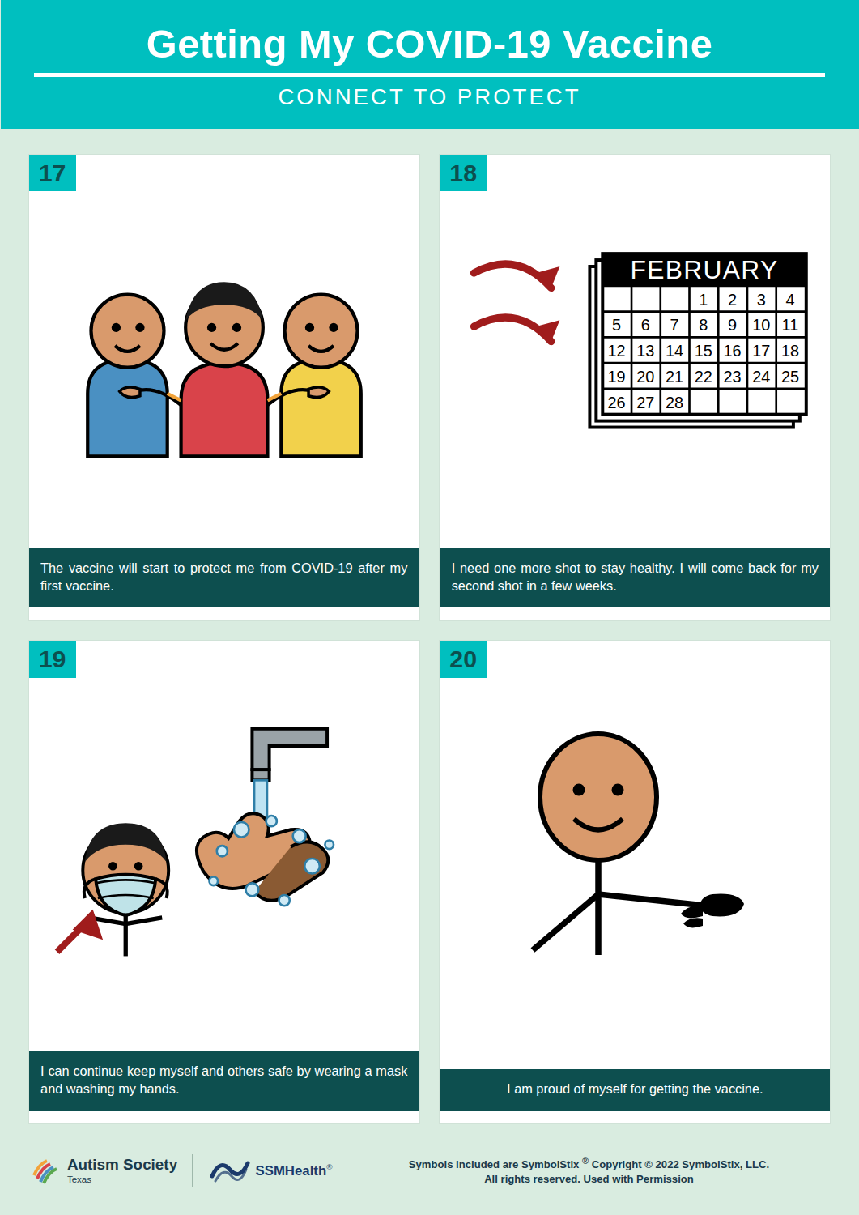Getting My COVID-19 Vaccine
Connect to Protect
17
The vaccine will start to protect me from COVID-19 after my first vaccine.
18
FEBRUARY 1 2 3 4 5 6 7 8 9 10 11 12 13 14 15 16 17 18 19 20 21 22 23 24 25 26 27 28
I need one more shot to stay healthy. I will come back for my second shot in a few weeks.
19
I can continue keep myself and others safe by wearing a mask and washing my hands.
20
I am proud of myself for getting the vaccine.
Autism Society Texas
SSMHealth®
Symbols included are SymbolStix ® Copyright © 2022 SymbolStix, LLC.
All rights reserved. Used with Permission